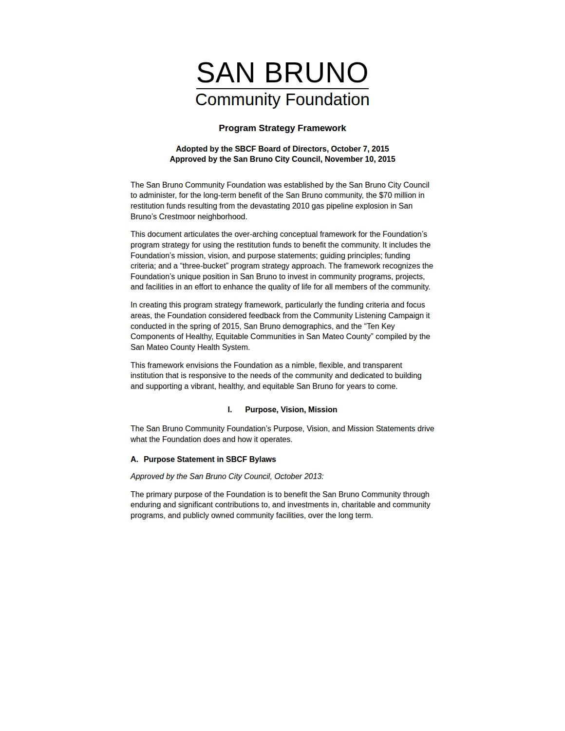SAN BRUNO
Community Foundation
Program Strategy Framework
Adopted by the SBCF Board of Directors, October 7, 2015
Approved by the San Bruno City Council, November 10, 2015
The San Bruno Community Foundation was established by the San Bruno City Council to administer, for the long-term benefit of the San Bruno community, the $70 million in restitution funds resulting from the devastating 2010 gas pipeline explosion in San Bruno’s Crestmoor neighborhood.
This document articulates the over-arching conceptual framework for the Foundation’s program strategy for using the restitution funds to benefit the community. It includes the Foundation’s mission, vision, and purpose statements; guiding principles; funding criteria; and a “three-bucket” program strategy approach. The framework recognizes the Foundation’s unique position in San Bruno to invest in community programs, projects, and facilities in an effort to enhance the quality of life for all members of the community.
In creating this program strategy framework, particularly the funding criteria and focus areas, the Foundation considered feedback from the Community Listening Campaign it conducted in the spring of 2015, San Bruno demographics, and the “Ten Key Components of Healthy, Equitable Communities in San Mateo County” compiled by the San Mateo County Health System.
This framework envisions the Foundation as a nimble, flexible, and transparent institution that is responsive to the needs of the community and dedicated to building and supporting a vibrant, healthy, and equitable San Bruno for years to come.
I. Purpose, Vision, Mission
The San Bruno Community Foundation’s Purpose, Vision, and Mission Statements drive what the Foundation does and how it operates.
A. Purpose Statement in SBCF Bylaws
Approved by the San Bruno City Council, October 2013:
The primary purpose of the Foundation is to benefit the San Bruno Community through enduring and significant contributions to, and investments in, charitable and community programs, and publicly owned community facilities, over the long term.